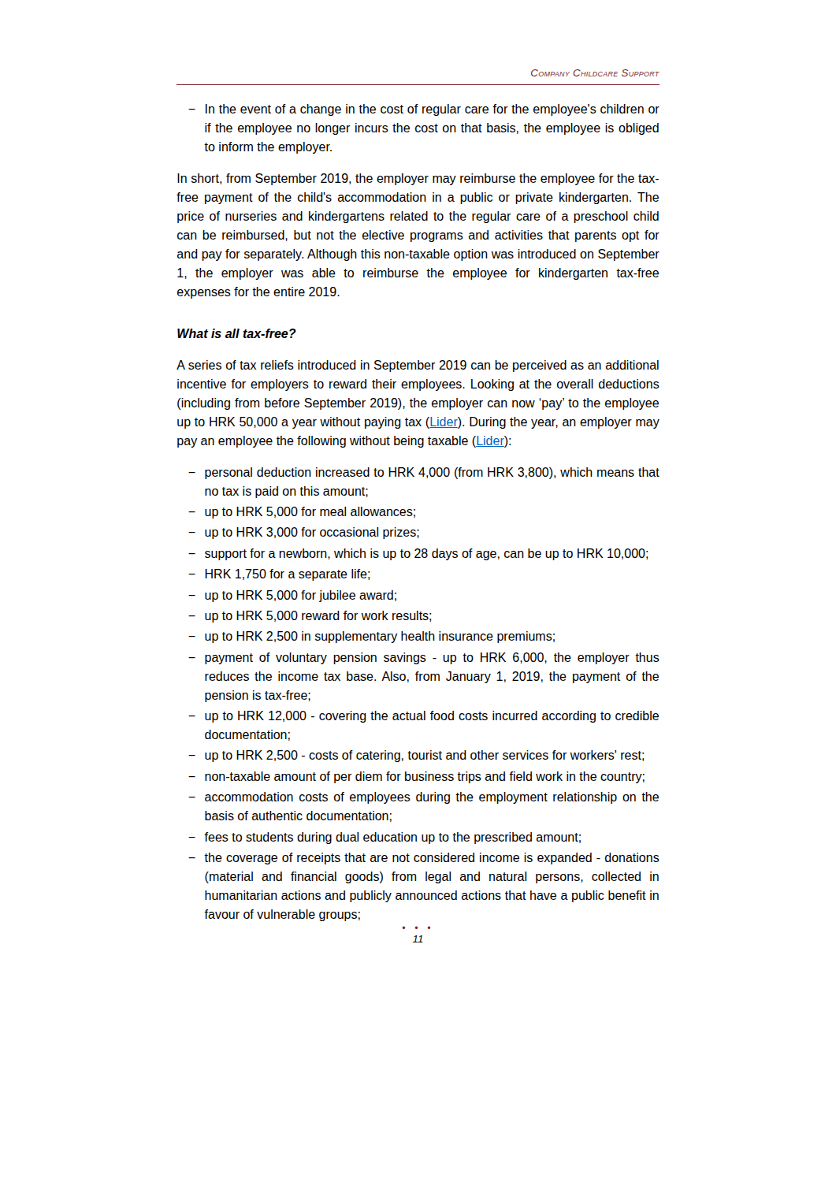Company Childcare Support
In the event of a change in the cost of regular care for the employee's children or if the employee no longer incurs the cost on that basis, the employee is obliged to inform the employer.
In short, from September 2019, the employer may reimburse the employee for the tax-free payment of the child's accommodation in a public or private kindergarten. The price of nurseries and kindergartens related to the regular care of a preschool child can be reimbursed, but not the elective programs and activities that parents opt for and pay for separately. Although this non-taxable option was introduced on September 1, the employer was able to reimburse the employee for kindergarten tax-free expenses for the entire 2019.
What is all tax-free?
A series of tax reliefs introduced in September 2019 can be perceived as an additional incentive for employers to reward their employees. Looking at the overall deductions (including from before September 2019), the employer can now ‘pay’ to the employee up to HRK 50,000 a year without paying tax (Lider). During the year, an employer may pay an employee the following without being taxable (Lider):
personal deduction increased to HRK 4,000 (from HRK 3,800), which means that no tax is paid on this amount;
up to HRK 5,000 for meal allowances;
up to HRK 3,000 for occasional prizes;
support for a newborn, which is up to 28 days of age, can be up to HRK 10,000;
HRK 1,750 for a separate life;
up to HRK 5,000 for jubilee award;
up to HRK 5,000 reward for work results;
up to HRK 2,500 in supplementary health insurance premiums;
payment of voluntary pension savings - up to HRK 6,000, the employer thus reduces the income tax base. Also, from January 1, 2019, the payment of the pension is tax-free;
up to HRK 12,000 - covering the actual food costs incurred according to credible documentation;
up to HRK 2,500 - costs of catering, tourist and other services for workers' rest;
non-taxable amount of per diem for business trips and field work in the country;
accommodation costs of employees during the employment relationship on the basis of authentic documentation;
fees to students during dual education up to the prescribed amount;
the coverage of receipts that are not considered income is expanded - donations (material and financial goods) from legal and natural persons, collected in humanitarian actions and publicly announced actions that have a public benefit in favour of vulnerable groups;
• • •
11